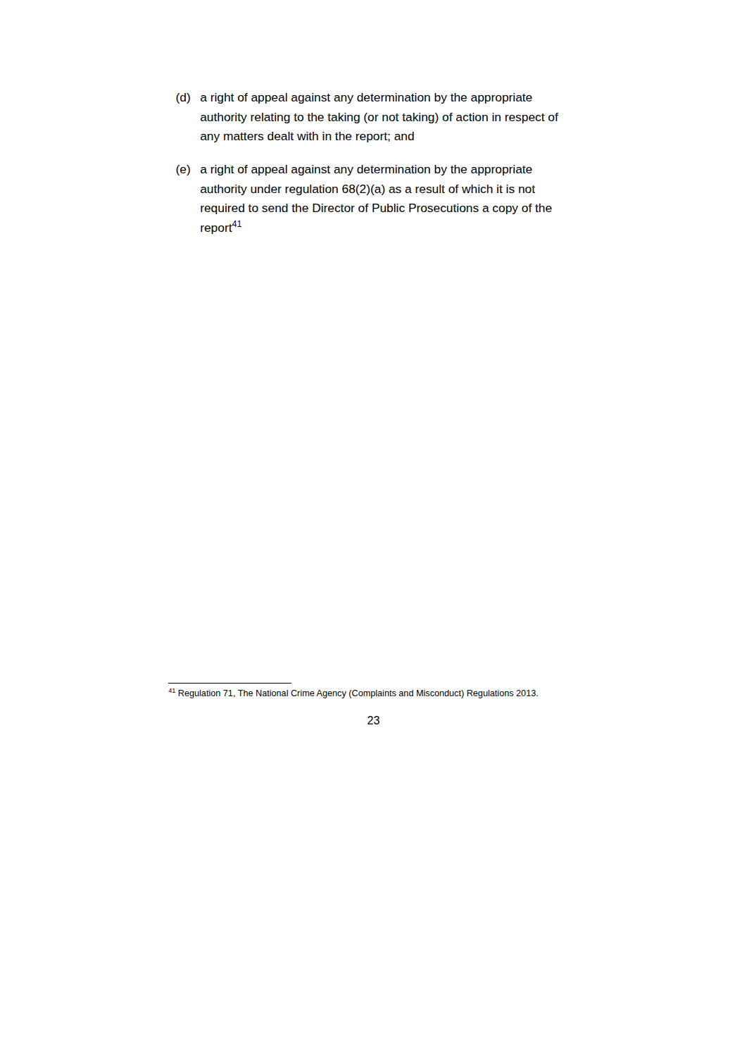(d) a right of appeal against any determination by the appropriate authority relating to the taking (or not taking) of action in respect of any matters dealt with in the report; and
(e) a right of appeal against any determination by the appropriate authority under regulation 68(2)(a) as a result of which it is not required to send the Director of Public Prosecutions a copy of the report41
41 Regulation 71, The National Crime Agency (Complaints and Misconduct) Regulations 2013.
23